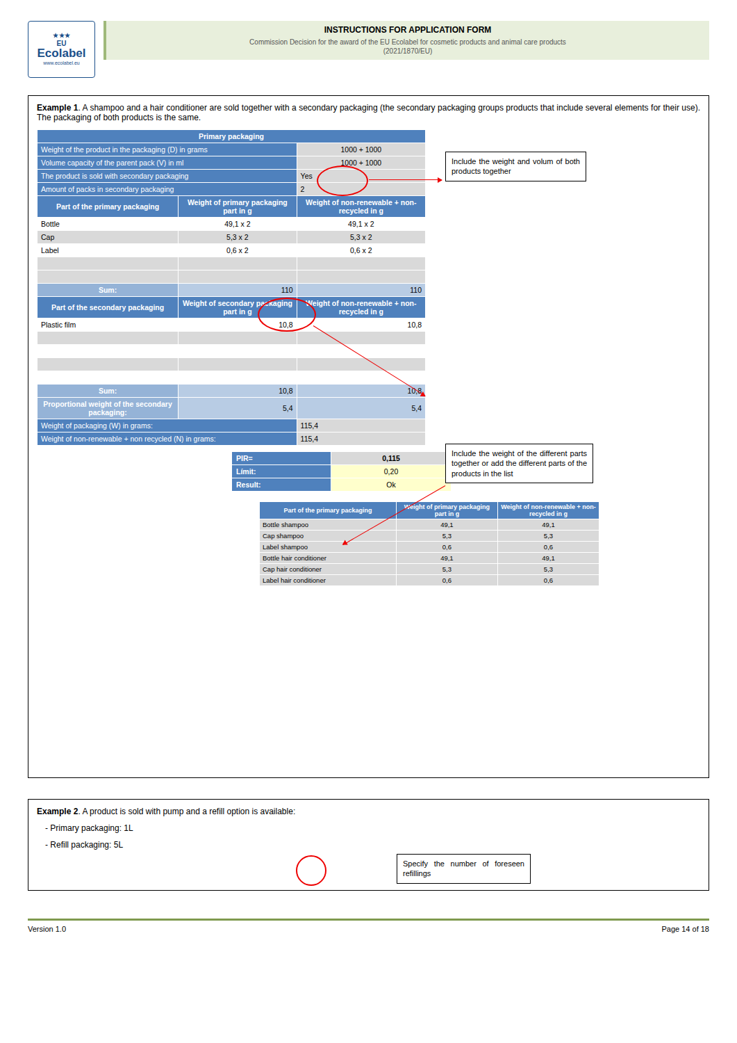★ ★ ★
EU
Ecolabel
www.ecolabel.eu
INSTRUCTIONS FOR APPLICATION FORM
Commission Decision for the award of the EU Ecolabel for cosmetic products and animal care products
(2021/1870/EU)
Example 1. A shampoo and a hair conditioner are sold together with a secondary packaging (the secondary packaging groups products that include several elements for their use). The packaging of both products is the same.
| Primary packaging |
| Weight of the product in the packaging (D) in grams | 1000 + 1000 |
| Volume capacity of the parent pack (V) in ml | 1000 + 1000 |
| The product is sold with secondary packaging | Yes |
| Amount of packs in secondary packaging | 2 |
| Part of the primary packaging | Weight of primary packaging part in g | Weight of non-renewable + non-recycled in g |
| Bottle | 49,1 x 2 | 49,1 x 2 |
| Cap | 5,3 x 2 | 5,3 x 2 |
| Label | 0,6 x 2 | 0,6 x 2 |
| Sum: | 110 | 110 |
| Part of the secondary packaging | Weight of secondary packaging part in g | Weight of non-renewable + non-recycled in g |
| Plastic film | 10,8 | 10,8 |
| Sum: | 10,8 | 10,8 |
| Proportional weight of the secondary packaging: | 5,4 | 5,4 |
| Weight of packaging (W) in grams: | 115,4 |
| Weight of non-renewable + non recycled (N) in grams: | 115,4 |
| PIR= | 0,115 |
| Límit: | 0,20 |
| Result: | Ok |
| Part of the primary packaging | Weight of primary packaging part in g | Weight of non-renewable + non-recycled in g |
| --- | --- | --- |
| Bottle shampoo | 49,1 | 49,1 |
| Cap shampoo | 5,3 | 5,3 |
| Label shampoo | 0,6 | 0,6 |
| Bottle hair conditioner | 49,1 | 49,1 |
| Cap hair conditioner | 5,3 | 5,3 |
| Label hair conditioner | 0,6 | 0,6 |
Include the weight and volum of both products together
Include the weight of the different parts together or add the different parts of the products in the list
Example 2. A product is sold with pump and a refill option is available:
- Primary packaging: 1L
- Refill packaging: 5L
Specify the number of foreseen refillings
Version 1.0
Page 14 of 18